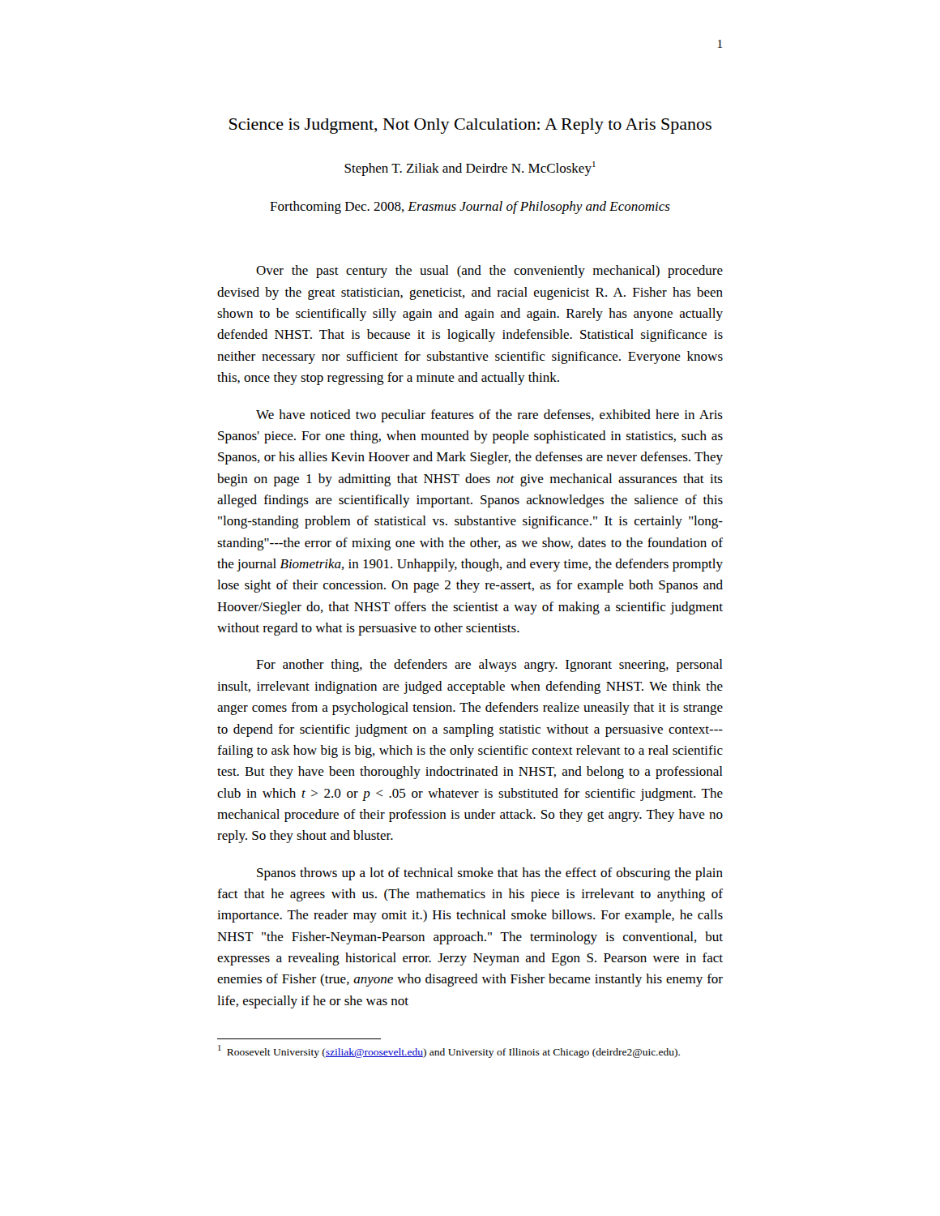1
Science is Judgment, Not Only Calculation: A Reply to Aris Spanos
Stephen T. Ziliak and Deirdre N. McCloskey1
Forthcoming Dec. 2008, Erasmus Journal of Philosophy and Economics
Over the past century the usual (and the conveniently mechanical) procedure devised by the great statistician, geneticist, and racial eugenicist R. A. Fisher has been shown to be scientifically silly again and again and again. Rarely has anyone actually defended NHST. That is because it is logically indefensible. Statistical significance is neither necessary nor sufficient for substantive scientific significance. Everyone knows this, once they stop regressing for a minute and actually think.
We have noticed two peculiar features of the rare defenses, exhibited here in Aris Spanos' piece. For one thing, when mounted by people sophisticated in statistics, such as Spanos, or his allies Kevin Hoover and Mark Siegler, the defenses are never defenses. They begin on page 1 by admitting that NHST does not give mechanical assurances that its alleged findings are scientifically important. Spanos acknowledges the salience of this "long-standing problem of statistical vs. substantive significance." It is certainly "long-standing"---the error of mixing one with the other, as we show, dates to the foundation of the journal Biometrika, in 1901. Unhappily, though, and every time, the defenders promptly lose sight of their concession. On page 2 they re-assert, as for example both Spanos and Hoover/Siegler do, that NHST offers the scientist a way of making a scientific judgment without regard to what is persuasive to other scientists.
For another thing, the defenders are always angry. Ignorant sneering, personal insult, irrelevant indignation are judged acceptable when defending NHST. We think the anger comes from a psychological tension. The defenders realize uneasily that it is strange to depend for scientific judgment on a sampling statistic without a persuasive context---failing to ask how big is big, which is the only scientific context relevant to a real scientific test. But they have been thoroughly indoctrinated in NHST, and belong to a professional club in which t > 2.0 or p < .05 or whatever is substituted for scientific judgment. The mechanical procedure of their profession is under attack. So they get angry. They have no reply. So they shout and bluster.
Spanos throws up a lot of technical smoke that has the effect of obscuring the plain fact that he agrees with us. (The mathematics in his piece is irrelevant to anything of importance. The reader may omit it.) His technical smoke billows. For example, he calls NHST "the Fisher-Neyman-Pearson approach." The terminology is conventional, but expresses a revealing historical error. Jerzy Neyman and Egon S. Pearson were in fact enemies of Fisher (true, anyone who disagreed with Fisher became instantly his enemy for life, especially if he or she was not
1 Roosevelt University (sziliak@roosevelt.edu) and University of Illinois at Chicago (deirdre2@uic.edu).